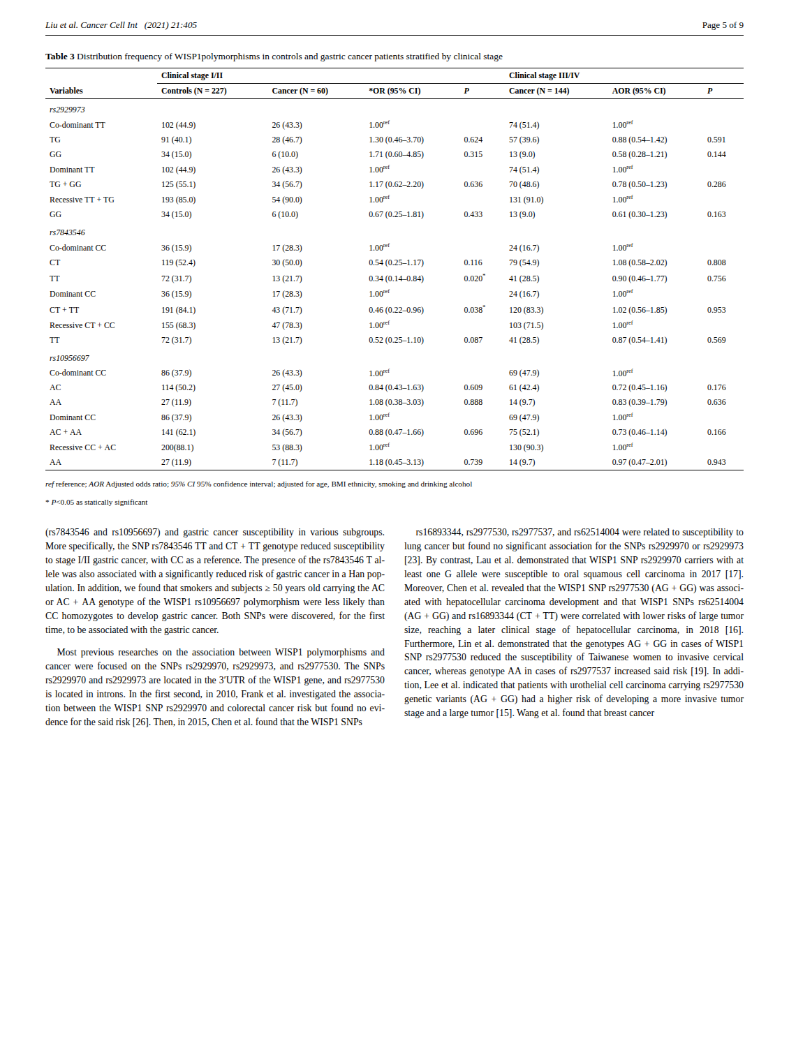Liu et al. Cancer Cell Int (2021) 21:405
Page 5 of 9
Table 3 Distribution frequency of WISP1polymorphisms in controls and gastric cancer patients stratified by clinical stage
| Variables | Clinical stage I/II | Clinical stage III/IV |
| --- | --- | --- |
| Controls (N = 227) | Cancer (N = 60) | *OR (95% CI) | P | Cancer (N = 144) | AOR (95% CI) | P |
| rs2929973 |
| Co-dominant TT | 102 (44.9) | 26 (43.3) | 1.00 ref | | 74 (51.4) | 1.00 ref | |
| TG | 91 (40.1) | 28 (46.7) | 1.30 (0.46–3.70) | 0.624 | 57 (39.6) | 0.88 (0.54–1.42) | 0.591 |
| GG | 34 (15.0) | 6 (10.0) | 1.71 (0.60–4.85) | 0.315 | 13 (9.0) | 0.58 (0.28–1.21) | 0.144 |
| Dominant TT | 102 (44.9) | 26 (43.3) | 1.00 ref | | 74 (51.4) | 1.00 ref | |
| TG + GG | 125 (55.1) | 34 (56.7) | 1.17 (0.62–2.20) | 0.636 | 70 (48.6) | 0.78 (0.50–1.23) | 0.286 |
| Recessive TT + TG | 193 (85.0) | 54 (90.0) | 1.00 ref | | 131 (91.0) | 1.00 ref | |
| GG | 34 (15.0) | 6 (10.0) | 0.67 (0.25–1.81) | 0.433 | 13 (9.0) | 0.61 (0.30–1.23) | 0.163 |
| rs7843546 |
| Co-dominant CC | 36 (15.9) | 17 (28.3) | 1.00 ref | | 24 (16.7) | 1.00 ref | |
| CT | 119 (52.4) | 30 (50.0) | 0.54 (0.25–1.17) | 0.116 | 79 (54.9) | 1.08 (0.58–2.02) | 0.808 |
| TT | 72 (31.7) | 13 (21.7) | 0.34 (0.14–0.84) | 0.020 * | 41 (28.5) | 0.90 (0.46–1.77) | 0.756 |
| Dominant CC | 36 (15.9) | 17 (28.3) | 1.00 ref | | 24 (16.7) | 1.00 ref | |
| CT + TT | 191 (84.1) | 43 (71.7) | 0.46 (0.22–0.96) | 0.038 * | 120 (83.3) | 1.02 (0.56–1.85) | 0.953 |
| Recessive CT + CC | 155 (68.3) | 47 (78.3) | 1.00 ref | | 103 (71.5) | 1.00 ref | |
| TT | 72 (31.7) | 13 (21.7) | 0.52 (0.25–1.10) | 0.087 | 41 (28.5) | 0.87 (0.54–1.41) | 0.569 |
| rs10956697 |
| Co-dominant CC | 86 (37.9) | 26 (43.3) | 1.00 ref | | 69 (47.9) | 1.00 ref | |
| AC | 114 (50.2) | 27 (45.0) | 0.84 (0.43–1.63) | 0.609 | 61 (42.4) | 0.72 (0.45–1.16) | 0.176 |
| AA | 27 (11.9) | 7 (11.7) | 1.08 (0.38–3.03) | 0.888 | 14 (9.7) | 0.83 (0.39–1.79) | 0.636 |
| Dominant CC | 86 (37.9) | 26 (43.3) | 1.00 ref | | 69 (47.9) | 1.00 ref | |
| AC + AA | 141 (62.1) | 34 (56.7) | 0.88 (0.47–1.66) | 0.696 | 75 (52.1) | 0.73 (0.46–1.14) | 0.166 |
| Recessive CC + AC | 200(88.1) | 53 (88.3) | 1.00 ref | | 130 (90.3) | 1.00 ref | |
| AA | 27 (11.9) | 7 (11.7) | 1.18 (0.45–3.13) | 0.739 | 14 (9.7) | 0.97 (0.47–2.01) | 0.943 |
ref reference; AOR Adjusted odds ratio; 95% CI 95% confidence interval; adjusted for age, BMI ethnicity, smoking and drinking alcohol
* P<0.05 as statically significant
(rs7843546 and rs10956697) and gastric cancer susceptibility in various subgroups. More specifically, the SNP rs7843546 TT and CT + TT genotype reduced susceptibility to stage I/II gastric cancer, with CC as a reference. The presence of the rs7843546 T allele was also associated with a significantly reduced risk of gastric cancer in a Han population. In addition, we found that smokers and subjects ≥ 50 years old carrying the AC or AC + AA genotype of the WISP1 rs10956697 polymorphism were less likely than CC homozygotes to develop gastric cancer. Both SNPs were discovered, for the first time, to be associated with the gastric cancer.
Most previous researches on the association between WISP1 polymorphisms and cancer were focused on the SNPs rs2929970, rs2929973, and rs2977530. The SNPs rs2929970 and rs2929973 are located in the 3′UTR of the WISP1 gene, and rs2977530 is located in introns. In the first second, in 2010, Frank et al. investigated the association between the WISP1 SNP rs2929970 and colorectal cancer risk but found no evidence for the said risk [26]. Then, in 2015, Chen et al. found that the WISP1 SNPs
rs16893344, rs2977530, rs2977537, and rs62514004 were related to susceptibility to lung cancer but found no significant association for the SNPs rs2929970 or rs2929973 [23]. By contrast, Lau et al. demonstrated that WISP1 SNP rs2929970 carriers with at least one G allele were susceptible to oral squamous cell carcinoma in 2017 [17]. Moreover, Chen et al. revealed that the WISP1 SNP rs2977530 (AG + GG) was associated with hepatocellular carcinoma development and that WISP1 SNPs rs62514004 (AG + GG) and rs16893344 (CT + TT) were correlated with lower risks of large tumor size, reaching a later clinical stage of hepatocellular carcinoma, in 2018 [16]. Furthermore, Lin et al. demonstrated that the genotypes AG + GG in cases of WISP1 SNP rs2977530 reduced the susceptibility of Taiwanese women to invasive cervical cancer, whereas genotype AA in cases of rs2977537 increased said risk [19]. In addition, Lee et al. indicated that patients with urothelial cell carcinoma carrying rs2977530 genetic variants (AG + GG) had a higher risk of developing a more invasive tumor stage and a large tumor [15]. Wang et al. found that breast cancer